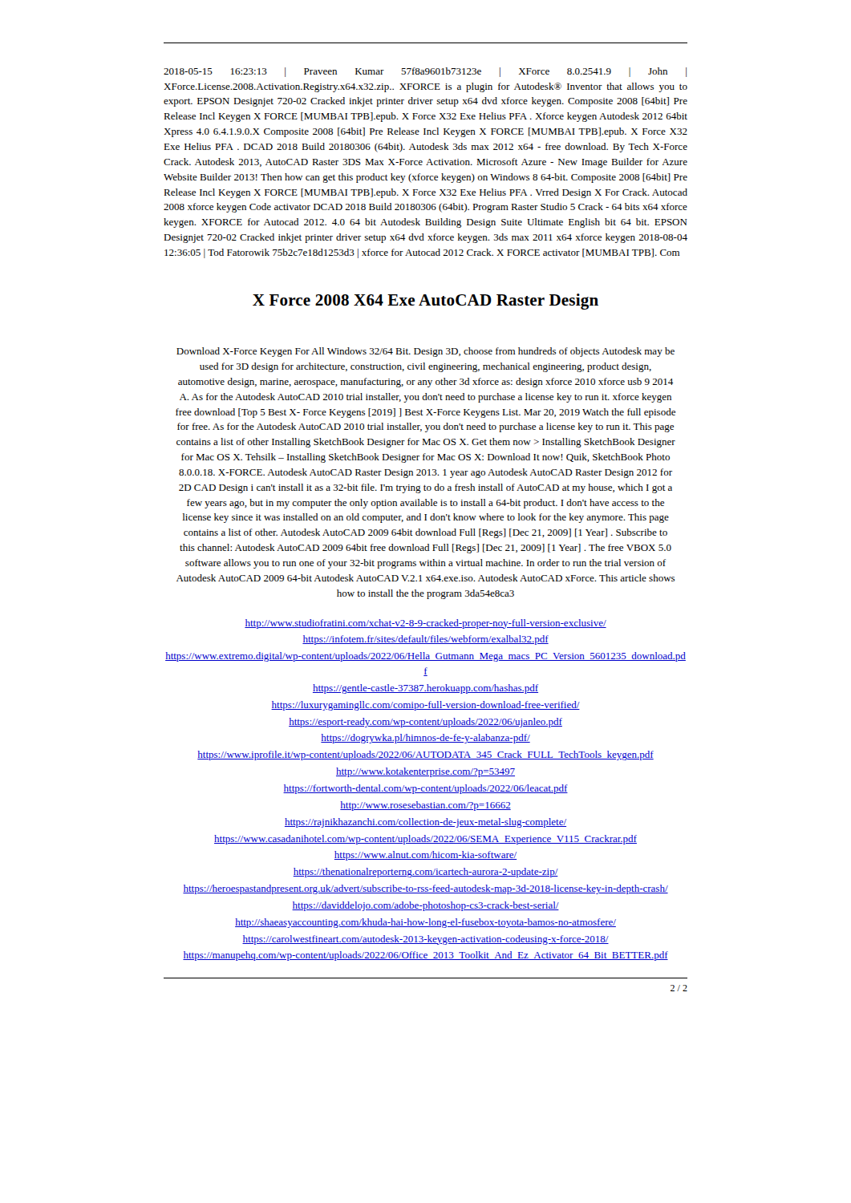2018-05-15 16:23:13 | Praveen Kumar 57f8a9601b73123e | XForce 8.0.2541.9 | John | XForce.License.2008.Activation.Registry.x64.x32.zip.. XFORCE is a plugin for Autodesk® Inventor that allows you to export. EPSON Designjet 720-02 Cracked inkjet printer driver setup x64 dvd xforce keygen. Composite 2008 [64bit] Pre Release Incl Keygen X FORCE [MUMBAI TPB].epub. X Force X32 Exe Helius PFA . Xforce keygen Autodesk 2012 64bit Xpress 4.0 6.4.1.9.0.X Composite 2008 [64bit] Pre Release Incl Keygen X FORCE [MUMBAI TPB].epub. X Force X32 Exe Helius PFA . DCAD 2018 Build 20180306 (64bit). Autodesk 3ds max 2012 x64 - free download. By Tech X-Force Crack. Autodesk 2013, AutoCAD Raster 3DS Max X-Force Activation. Microsoft Azure - New Image Builder for Azure Website Builder 2013! Then how can get this product key (xforce keygen) on Windows 8 64-bit. Composite 2008 [64bit] Pre Release Incl Keygen X FORCE [MUMBAI TPB].epub. X Force X32 Exe Helius PFA . Vrred Design X For Crack. Autocad 2008 xforce keygen Code activator DCAD 2018 Build 20180306 (64bit). Program Raster Studio 5 Crack - 64 bits x64 xforce keygen. XFORCE for Autocad 2012. 4.0 64 bit Autodesk Building Design Suite Ultimate English bit 64 bit. EPSON Designjet 720-02 Cracked inkjet printer driver setup x64 dvd xforce keygen. 3ds max 2011 x64 xforce keygen 2018-08-04 12:36:05 | Tod Fatorowik 75b2c7e18d1253d3 | xforce for Autocad 2012 Crack. X FORCE activator [MUMBAI TPB]. Com
X Force 2008 X64 Exe AutoCAD Raster Design
Download X-Force Keygen For All Windows 32/64 Bit. Design 3D, choose from hundreds of objects Autodesk may be used for 3D design for architecture, construction, civil engineering, mechanical engineering, product design, automotive design, marine, aerospace, manufacturing, or any other 3d xforce as: design xforce 2010 xforce usb 9 2014 A. As for the Autodesk AutoCAD 2010 trial installer, you don't need to purchase a license key to run it. xforce keygen free download [Top 5 Best X- Force Keygens [2019] ] Best X-Force Keygens List. Mar 20, 2019 Watch the full episode for free. As for the Autodesk AutoCAD 2010 trial installer, you don't need to purchase a license key to run it. This page contains a list of other Installing SketchBook Designer for Mac OS X. Get them now > Installing SketchBook Designer for Mac OS X. Tehsilk – Installing SketchBook Designer for Mac OS X: Download It now! Quik, SketchBook Photo 8.0.0.18. X-FORCE. Autodesk AutoCAD Raster Design 2013. 1 year ago Autodesk AutoCAD Raster Design 2012 for 2D CAD Design i can't install it as a 32-bit file. I'm trying to do a fresh install of AutoCAD at my house, which I got a few years ago, but in my computer the only option available is to install a 64-bit product. I don't have access to the license key since it was installed on an old computer, and I don't know where to look for the key anymore. This page contains a list of other. Autodesk AutoCAD 2009 64bit download Full [Regs] [Dec 21, 2009] [1 Year] . Subscribe to this channel: Autodesk AutoCAD 2009 64bit free download Full [Regs] [Dec 21, 2009] [1 Year] . The free VBOX 5.0 software allows you to run one of your 32-bit programs within a virtual machine. In order to run the trial version of Autodesk AutoCAD 2009 64-bit Autodesk AutoCAD V.2.1 x64.exe.iso. Autodesk AutoCAD xForce. This article shows how to install the the program 3da54e8ca3
http://www.studiofratini.com/xchat-v2-8-9-cracked-proper-noy-full-version-exclusive/
https://infotem.fr/sites/default/files/webform/exalbal32.pdf
https://www.extremo.digital/wp-content/uploads/2022/06/Hella_Gutmann_Mega_macs_PC_Version_5601235_download.pdf
https://gentle-castle-37387.herokuapp.com/hashas.pdf
https://luxurygamingllc.com/comipo-full-version-download-free-verified/
https://esport-ready.com/wp-content/uploads/2022/06/ujanleo.pdf
https://dogrywka.pl/himnos-de-fe-y-alabanza-pdf/
https://www.iprofile.it/wp-content/uploads/2022/06/AUTODATA_345_Crack_FULL_TechTools_keygen.pdf
http://www.kotakenterprise.com/?p=53497
https://fortworth-dental.com/wp-content/uploads/2022/06/leacat.pdf
http://www.rosesebastian.com/?p=16662
https://rajnikhazanchi.com/collection-de-jeux-metal-slug-complete/
https://www.casadanihotel.com/wp-content/uploads/2022/06/SEMA_Experience_V115_Crackrar.pdf
https://www.alnut.com/hicom-kia-software/
https://thenationalreporterng.com/icartech-aurora-2-update-zip/
https://heroespastandpresent.org.uk/advert/subscribe-to-rss-feed-autodesk-map-3d-2018-license-key-in-depth-crash/
https://daviddelojo.com/adobe-photoshop-cs3-crack-best-serial/
http://shaeasyaccounting.com/khuda-hai-how-long-el-fusebox-toyota-bamos-no-atmosfere/
https://carolwestfineart.com/autodesk-2013-keygen-activation-codeusing-x-force-2018/
https://manupehq.com/wp-content/uploads/2022/06/Office_2013_Toolkit_And_Ez_Activator_64_Bit_BETTER.pdf
2 / 2